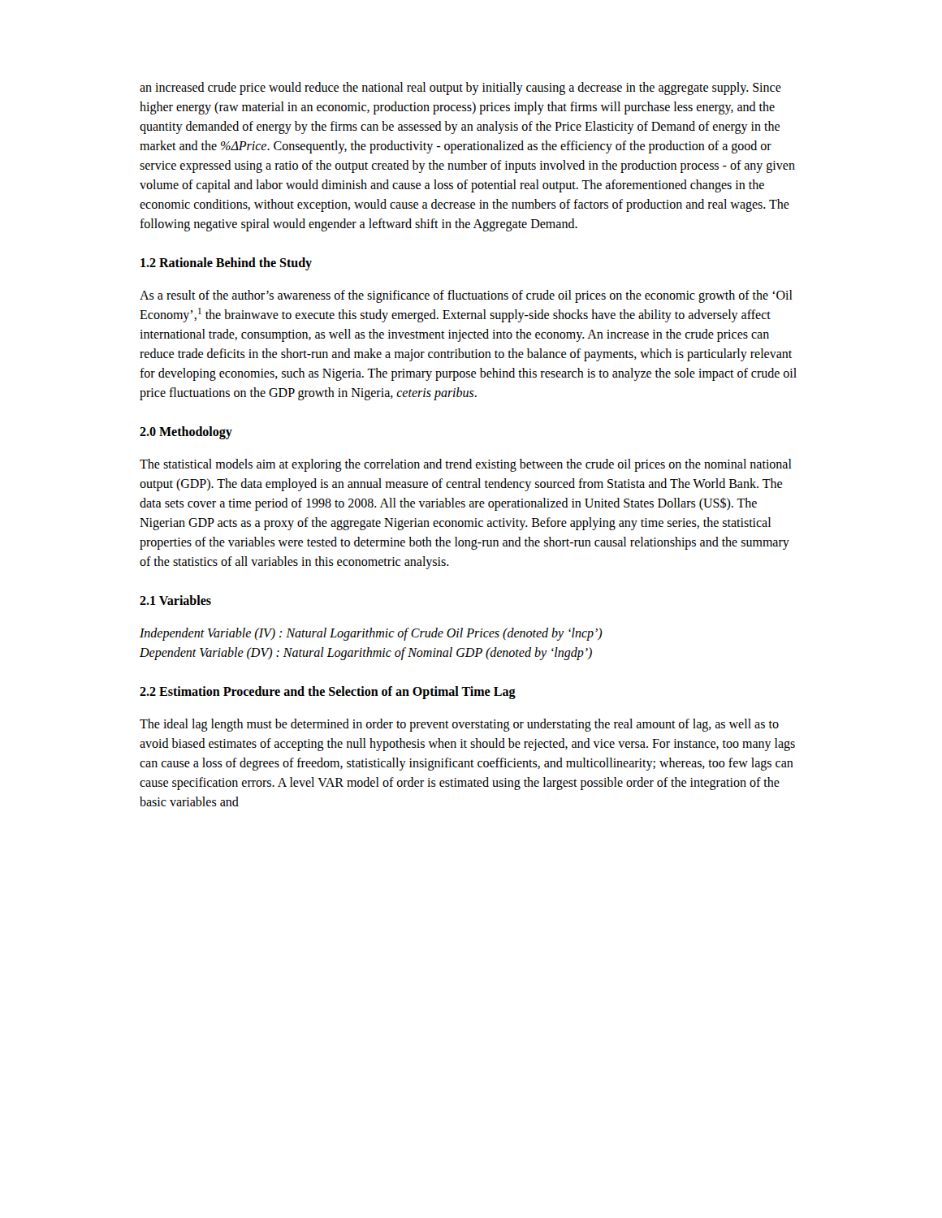an increased crude price would reduce the national real output by initially causing a decrease in the aggregate supply. Since higher energy (raw material in an economic, production process) prices imply that firms will purchase less energy, and the quantity demanded of energy by the firms can be assessed by an analysis of the Price Elasticity of Demand of energy in the market and the %ΔPrice. Consequently, the productivity - operationalized as the efficiency of the production of a good or service expressed using a ratio of the output created by the number of inputs involved in the production process - of any given volume of capital and labor would diminish and cause a loss of potential real output. The aforementioned changes in the economic conditions, without exception, would cause a decrease in the numbers of factors of production and real wages. The following negative spiral would engender a leftward shift in the Aggregate Demand.
1.2 Rationale Behind the Study
As a result of the author’s awareness of the significance of fluctuations of crude oil prices on the economic growth of the ‘Oil Economy’,1 the brainwave to execute this study emerged. External supply-side shocks have the ability to adversely affect international trade, consumption, as well as the investment injected into the economy. An increase in the crude prices can reduce trade deficits in the short-run and make a major contribution to the balance of payments, which is particularly relevant for developing economies, such as Nigeria. The primary purpose behind this research is to analyze the sole impact of crude oil price fluctuations on the GDP growth in Nigeria, ceteris paribus.
2.0 Methodology
The statistical models aim at exploring the correlation and trend existing between the crude oil prices on the nominal national output (GDP). The data employed is an annual measure of central tendency sourced from Statista and The World Bank. The data sets cover a time period of 1998 to 2008. All the variables are operationalized in United States Dollars (US$). The Nigerian GDP acts as a proxy of the aggregate Nigerian economic activity. Before applying any time series, the statistical properties of the variables were tested to determine both the long-run and the short-run causal relationships and the summary of the statistics of all variables in this econometric analysis.
2.1 Variables
Independent Variable (IV) : Natural Logarithmic of Crude Oil Prices (denoted by ‘lncp’)
Dependent Variable (DV) : Natural Logarithmic of Nominal GDP (denoted by ‘lngdp’)
2.2 Estimation Procedure and the Selection of an Optimal Time Lag
The ideal lag length must be determined in order to prevent overstating or understating the real amount of lag, as well as to avoid biased estimates of accepting the null hypothesis when it should be rejected, and vice versa. For instance, too many lags can cause a loss of degrees of freedom, statistically insignificant coefficients, and multicollinearity; whereas, too few lags can cause specification errors. A level VAR model of order is estimated using the largest possible order of the integration of the basic variables and